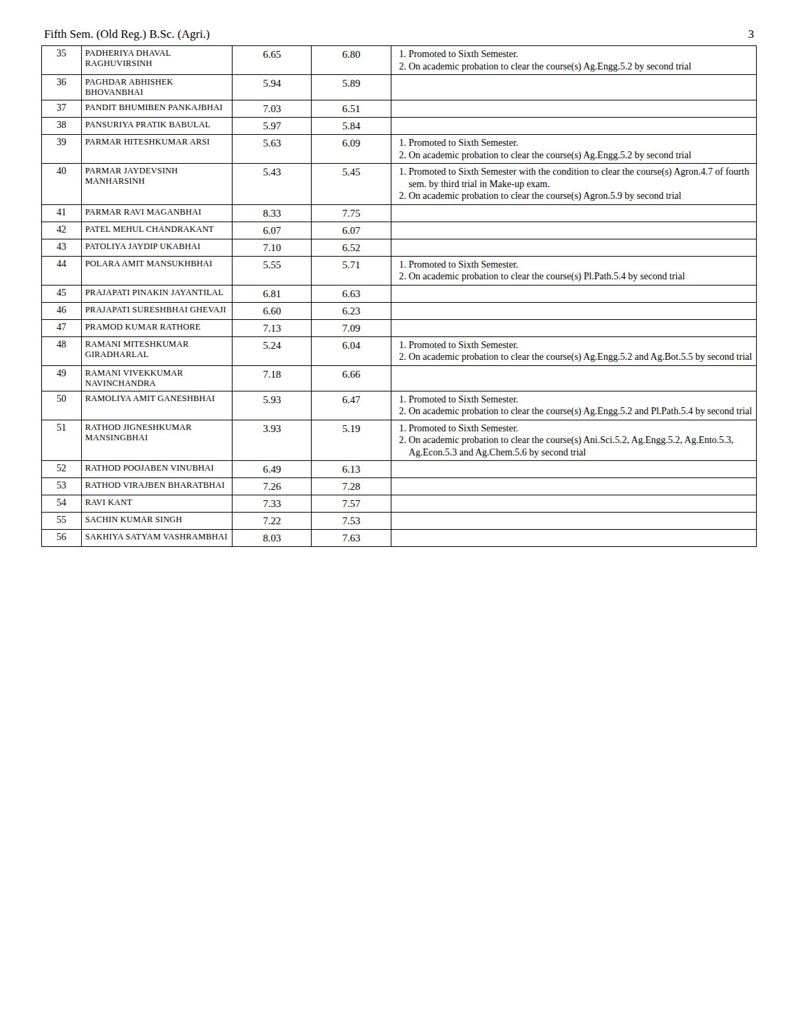Fifth Sem. (Old Reg.) B.Sc. (Agri.) 3
| 35 | PADHERIYA DHAVAL RAGHUVIRSINH | 6.65 | 6.80 | Promoted to Sixth Semester. On academic probation to clear the course(s) Ag.Engg.5.2 by second trial |
| 36 | PAGHDAR ABHISHEK BHOVANBHAI | 5.94 | 5.89 | |
| 37 | PANDIT BHUMIBEN PANKAJBHAI | 7.03 | 6.51 | |
| 38 | PANSURIYA PRATIK BABULAL | 5.97 | 5.84 | |
| 39 | PARMAR HITESHKUMAR ARSI | 5.63 | 6.09 | Promoted to Sixth Semester. On academic probation to clear the course(s) Ag.Engg.5.2 by second trial |
| 40 | PARMAR JAYDEVSINH MANHARSINH | 5.43 | 5.45 | Promoted to Sixth Semester with the condition to clear the course(s) Agron.4.7 of fourth sem. by third trial in Make-up exam. On academic probation to clear the course(s) Agron.5.9 by second trial |
| 41 | PARMAR RAVI MAGANBHAI | 8.33 | 7.75 | |
| 42 | PATEL MEHUL CHANDRAKANT | 6.07 | 6.07 | |
| 43 | PATOLIYA JAYDIP UKABHAI | 7.10 | 6.52 | |
| 44 | POLARA AMIT MANSUKHBHAI | 5.55 | 5.71 | Promoted to Sixth Semester. On academic probation to clear the course(s) Pl.Path.5.4 by second trial |
| 45 | PRAJAPATI PINAKIN JAYANTILAL | 6.81 | 6.63 | |
| 46 | PRAJAPATI SURESHBHAI GHEVAJI | 6.60 | 6.23 | |
| 47 | PRAMOD KUMAR RATHORE | 7.13 | 7.09 | |
| 48 | RAMANI MITESHKUMAR GIRADHARLAL | 5.24 | 6.04 | Promoted to Sixth Semester. On academic probation to clear the course(s) Ag.Engg.5.2 and Ag.Bot.5.5 by second trial |
| 49 | RAMANI VIVEKKUMAR NAVINCHANDRA | 7.18 | 6.66 | |
| 50 | RAMOLIYA AMIT GANESHBHAI | 5.93 | 6.47 | Promoted to Sixth Semester. On academic probation to clear the course(s) Ag.Engg.5.2 and Pl.Path.5.4 by second trial |
| 51 | RATHOD JIGNESHKUMAR MANSINGBHAI | 3.93 | 5.19 | Promoted to Sixth Semester. On academic probation to clear the course(s) Ani.Sci.5.2, Ag.Engg.5.2, Ag.Ento.5.3, Ag.Econ.5.3 and Ag.Chem.5.6 by second trial |
| 52 | RATHOD POOJABEN VINUBHAI | 6.49 | 6.13 | |
| 53 | RATHOD VIRAJBEN BHARATBHAI | 7.26 | 7.28 | |
| 54 | RAVI KANT | 7.33 | 7.57 | |
| 55 | SACHIN KUMAR SINGH | 7.22 | 7.53 | |
| 56 | SAKHIYA SATYAM VASHRAMBHAI | 8.03 | 7.63 | |